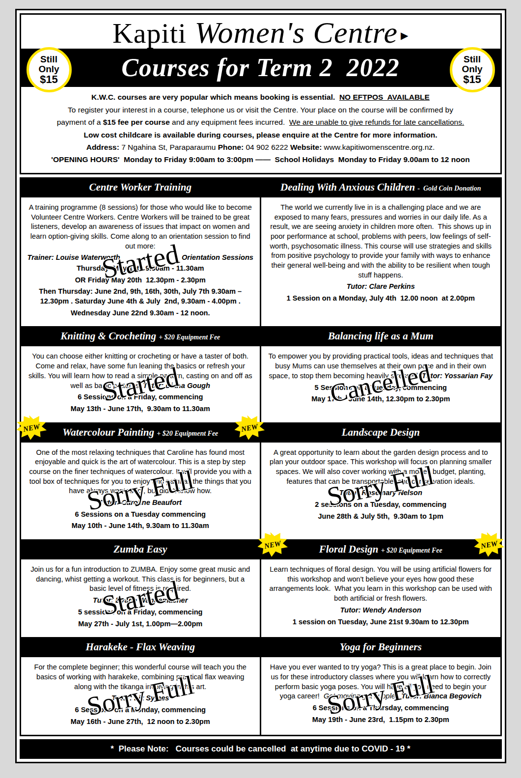Kapiti Women's Centre▶
Still Only $15
Courses for Term 2 2022
Still Only $15
K.W.C. courses are very popular which means booking is essential. NO EFTPOS AVAILABLE
To register your interest in a course, telephone us or visit the Centre. Your place on the course will be confirmed by
payment of a $15 fee per course and any equipment fees incurred. We are unable to give refunds for late cancellations.
Low cost childcare is available during courses, please enquire at the Centre for more information.
Address: 7 Ngahina St, Paraparaumu Phone: 04 902 6222 Website: www.kapitiwomenscentre.org.nz.
'OPENING HOURS' Monday to Friday 9:00am to 3:00pm —— School Holidays Monday to Friday 9.00am to 12 noon
| Centre Worker Training | Dealing With Anxious Children - Gold Coin Donation |
| Started A training programme (8 sessions) for those who would like to become Volunteer Centre Workers. Centre Workers will be trained to be great listeners, develop an awareness of issues that impact on women and learn option-giving skills. Come along to an orientation session to find out more: Trainer: Louise Waterworth Orientation Sessions Thursday May 19th 9.30am - 11.30am OR Friday May 20th 12.30pm - 2.30pm Then Thursday: June 2nd, 9th, 16th, 30th, July 7th 9.30am – 12.30pm . Saturday June 4th & July 2nd, 9.30am - 4.00pm . Wednesday June 22nd 9.30am - 12 noon. | The world we currently live in is a challenging place and we are exposed to many fears, pressures and worries in our daily life. As a result, we are seeing anxiety in children more often. This shows up in poor performance at school, problems with peers, low feelings of self-worth, psychosomatic illness. This course will use strategies and skills from positive psychology to provide your family with ways to enhance their general well-being and with the ability to be resilient when tough stuff happens. Tutor: Clare Perkins 1 Session on a Monday, July 4th 12.00 noon at 2.00pm |
| Knitting & Crocheting + $20 Equipment Fee | Balancing life as a Mum |
| Started You can choose either knitting or crocheting or have a taster of both. Come and relax, have some fun leaning the basics or refresh your skills. You will learn how to read a simple pattern, casting on and off as well as basic patterns. Tutor: Diana Gough 6 Sessions on a Friday, commencing May 13th - June 17th, 9.30am to 11.30am | Cancelled To empower you by providing practical tools, ideas and techniques that busy Mums can use themselves at their own pace and in their own space, to stop them becoming heavily stressed. Tutor: Yossarian Fay 5 Sessions on a Tuesday, commencing May 17th - June 14th, 12.30pm to 2.30pm |
| NEW Watercolour Painting + $20 Equipment Fee NEW | Landscape Design |
| Sorry Full One of the most relaxing techniques that Caroline has found most enjoyable and quick is the art of watercolour. This is a step by step course on the finer techniques of watercolour. It will provide you with a tool box of techniques for you to enjoy and paint all the things that you have always wanted to , but didn't know how. Tutor: Caroline Beaufort 6 Sessions on a Tuesday commencing May 10th - June 14th, 9.30am to 11.30am | Sorry Full A great opportunity to learn about the garden design process and to plan your outdoor space. This workshop will focus on planning smaller spaces. We will also cover working with a model, budget, planting, features that can be transportable, and conservation ideals. Tutor: Rosemary Nelson 2 sessions on a Tuesday, commencing June 28th & July 5th, 9.30am to 1pm |
| Zumba Easy | NEW Floral Design + $20 Equipment Fee NEW |
| Started Join us for a fun introduction to ZUMBA. Enjoy some great music and dancing, whist getting a workout. This class is for beginners, but a basic level of fitness is required. Tutor: Dyane Wannemacher 5 sessions on a Friday, commencing May 27th - July 1st, 1.00pm—2.00pm | Learn techniques of floral design. You will be using artificial flowers for this workshop and won't believe your eyes how good these arrangements look. What you learn in this workshop can be used with both artificial or fresh flowers. Tutor: Wendy Anderson 1 session on Tuesday, June 21st 9.30am to 12.30pm |
| Harakeke - Flax Weaving | Yoga for Beginners |
| Sorry Full For the complete beginner; this wonderful course will teach you the basics of working with harakeke, combining practical flax weaving along with the tikanga involving in this art. Tutor: Liz Symes 6 Sessions on a Monday, commencing May 16th - June 27th, 12 noon to 2.30pm | Sorry Full Have you ever wanted to try yoga? This is a great place to begin. Join us for these introductory classes where you will learn how to correctly perform basic yoga poses. You will have all you need to begin your yoga career! Get moving get supple! Tutor: Bianca Begovich 6 Sessions on a Thursday, commencing May 19th - June 23rd, 1.15pm to 2.30pm |
* Please Note: Courses could be cancelled at anytime due to COVID - 19 *